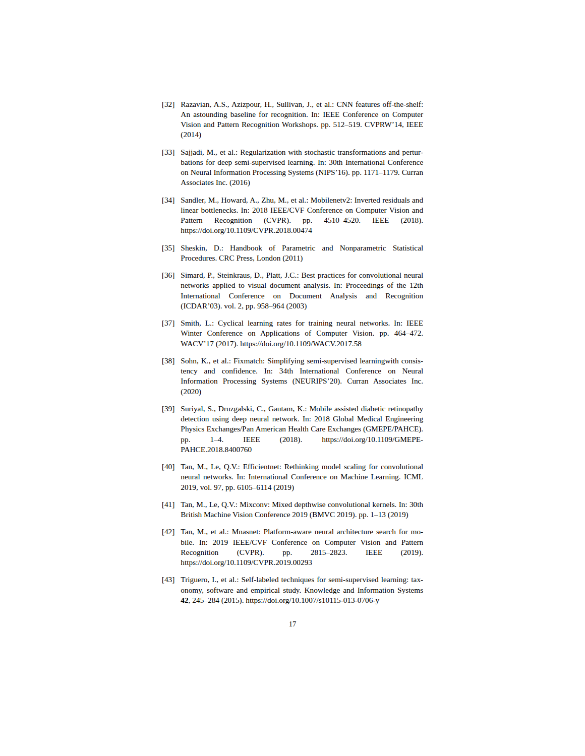[32] Razavian, A.S., Azizpour, H., Sullivan, J., et al.: CNN features off-the-shelf: An astounding baseline for recognition. In: IEEE Conference on Computer Vision and Pattern Recognition Workshops. pp. 512–519. CVPRW’14, IEEE (2014)
[33] Sajjadi, M., et al.: Regularization with stochastic transformations and perturbations for deep semi-supervised learning. In: 30th International Conference on Neural Information Processing Systems (NIPS’16). pp. 1171–1179. Curran Associates Inc. (2016)
[34] Sandler, M., Howard, A., Zhu, M., et al.: Mobilenetv2: Inverted residuals and linear bottlenecks. In: 2018 IEEE/CVF Conference on Computer Vision and Pattern Recognition (CVPR). pp. 4510–4520. IEEE (2018). https://doi.org/10.1109/CVPR.2018.00474
[35] Sheskin, D.: Handbook of Parametric and Nonparametric Statistical Procedures. CRC Press, London (2011)
[36] Simard, P., Steinkraus, D., Platt, J.C.: Best practices for convolutional neural networks applied to visual document analysis. In: Proceedings of the 12th International Conference on Document Analysis and Recognition (ICDAR’03). vol. 2, pp. 958–964 (2003)
[37] Smith, L.: Cyclical learning rates for training neural networks. In: IEEE Winter Conference on Applications of Computer Vision. pp. 464–472. WACV’17 (2017). https://doi.org/10.1109/WACV.2017.58
[38] Sohn, K., et al.: Fixmatch: Simplifying semi-supervised learningwith consistency and confidence. In: 34th International Conference on Neural Information Processing Systems (NEURIPS’20). Curran Associates Inc. (2020)
[39] Suriyal, S., Druzgalski, C., Gautam, K.: Mobile assisted diabetic retinopathy detection using deep neural network. In: 2018 Global Medical Engineering Physics Exchanges/Pan American Health Care Exchanges (GMEPE/PAHCE). pp. 1–4. IEEE (2018). https://doi.org/10.1109/GMEPE-PAHCE.2018.8400760
[40] Tan, M., Le, Q.V.: Efficientnet: Rethinking model scaling for convolutional neural networks. In: International Conference on Machine Learning. ICML 2019, vol. 97, pp. 6105–6114 (2019)
[41] Tan, M., Le, Q.V.: Mixconv: Mixed depthwise convolutional kernels. In: 30th British Machine Vision Conference 2019 (BMVC 2019). pp. 1–13 (2019)
[42] Tan, M., et al.: Mnasnet: Platform-aware neural architecture search for mobile. In: 2019 IEEE/CVF Conference on Computer Vision and Pattern Recognition (CVPR). pp. 2815–2823. IEEE (2019). https://doi.org/10.1109/CVPR.2019.00293
[43] Triguero, I., et al.: Self-labeled techniques for semi-supervised learning: taxonomy, software and empirical study. Knowledge and Information Systems 42, 245–284 (2015). https://doi.org/10.1007/s10115-013-0706-y
17